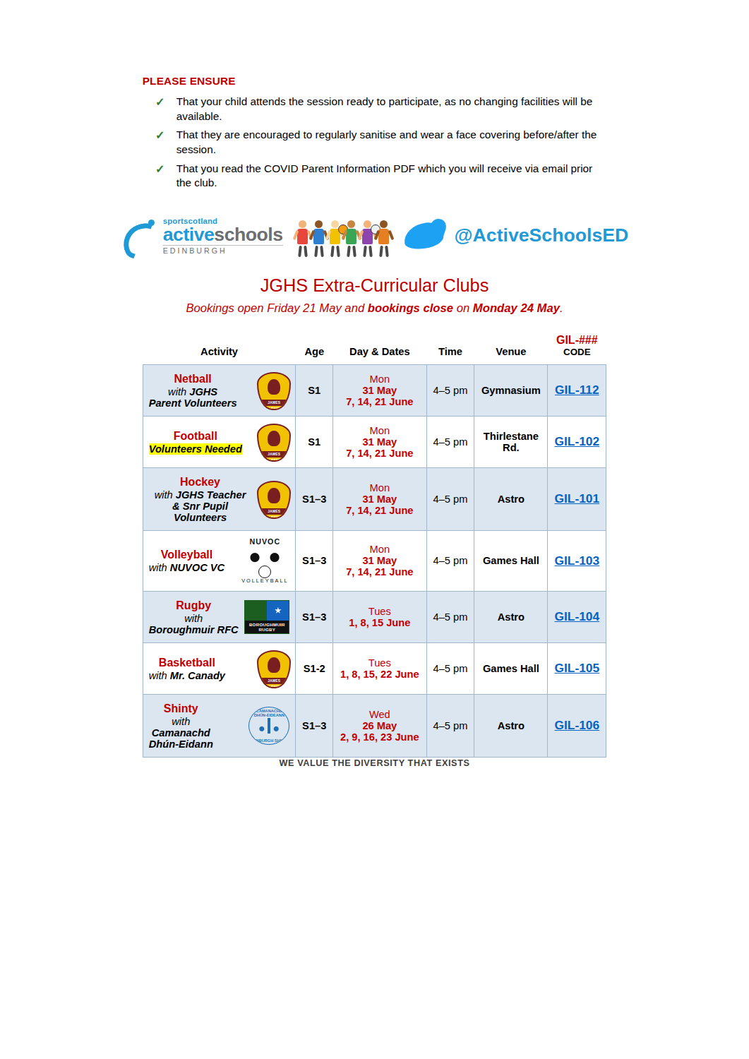PLEASE ENSURE
That your child attends the session ready to participate, as no changing facilities will be available.
That they are encouraged to regularly sanitise and wear a face covering before/after the session.
That you read the COVID Parent Information PDF which you will receive via email prior the club.
sportscotland
activeschools
EDINBURGH
@ActiveSchoolsED
JGHS Extra-Curricular Clubs
Bookings open Friday 21 May and bookings close on Monday 24 May.
| Activity | Age | Day & Dates | Time | Venue | GIL-### CODE |
| --- | --- | --- | --- | --- | --- |
| Netball with JGHS Parent Volunteers JAMES GILLESPIE'S | S1 | Mon 31 May 7, 14, 21 June | 4–5 pm | Gymnasium | GIL-112 |
| Football Volunteers Needed JAMES GILLESPIE'S | S1 | Mon 31 May 7, 14, 21 June | 4–5 pm | Thirlestane Rd. | GIL-102 |
| Hockey with JGHS Teacher & Snr Pupil Volunteers JAMES GILLESPIE'S | S1–3 | Mon 31 May 7, 14, 21 June | 4–5 pm | Astro | GIL-101 |
| Volleyball with NUVOC VC NUVOC VOLLEYBALL | S1–3 | Mon 31 May 7, 14, 21 June | 4–5 pm | Games Hall | GIL-103 |
| Rugby with Boroughmuir RFC BOROUGHMUIR RUGBY | S1–3 | Tues 1, 8, 15 June | 4–5 pm | Astro | GIL-104 |
| Basketball with Mr. Canady JAMES GILLESPIE'S | S1-2 | Tues 1, 8, 15, 22 June | 4–5 pm | Games Hall | GIL-105 |
| Shinty with Camanachd Dhún-Eidann CAMANACHD DHÚN-EIDEANN EDINBURGH SHINTY | S1–3 | Wed 26 May 2, 9, 16, 23 June | 4–5 pm | Astro | GIL-106 |
WE VALUE THE DIVERSITY THAT EXISTS